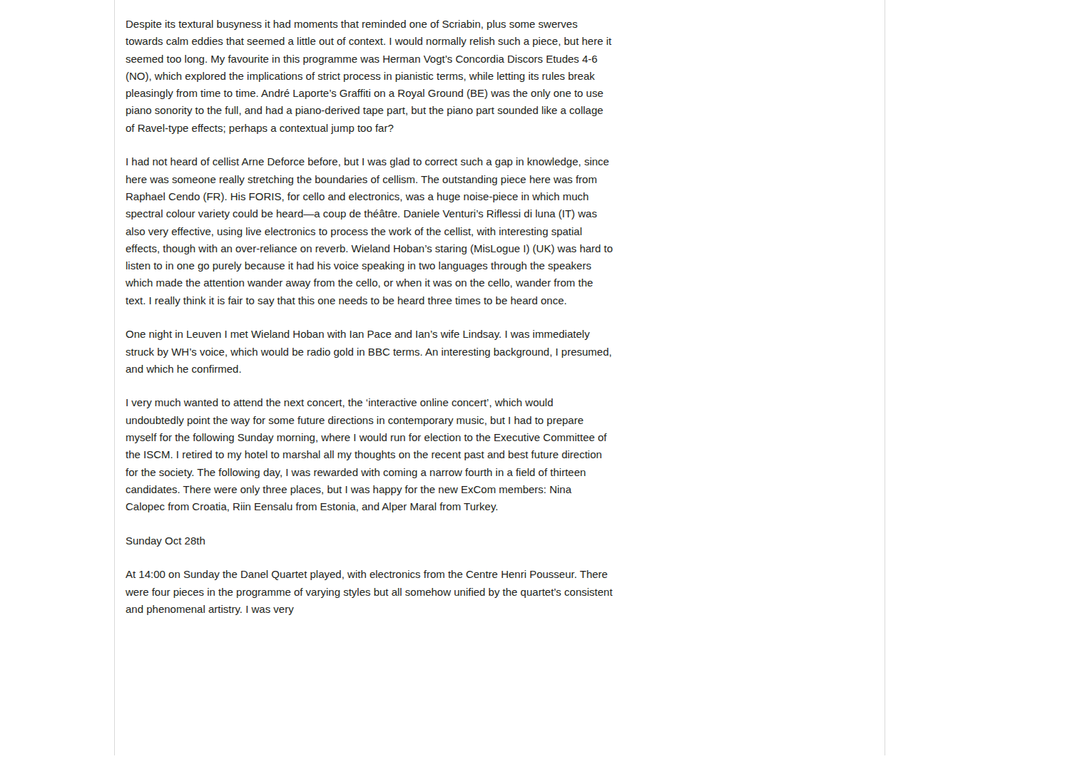Despite its textural busyness it had moments that reminded one of Scriabin, plus some swerves towards calm eddies that seemed a little out of context. I would normally relish such a piece, but here it seemed too long. My favourite in this programme was Herman Vogt’s Concordia Discors Etudes 4-6 (NO), which explored the implications of strict process in pianistic terms, while letting its rules break pleasingly from time to time. André Laporte’s Graffiti on a Royal Ground (BE) was the only one to use piano sonority to the full, and had a piano-derived tape part, but the piano part sounded like a collage of Ravel-type effects; perhaps a contextual jump too far?
I had not heard of cellist Arne Deforce before, but I was glad to correct such a gap in knowledge, since here was someone really stretching the boundaries of cellism. The outstanding piece here was from Raphael Cendo (FR). His FORIS, for cello and electronics, was a huge noise-piece in which much spectral colour variety could be heard—a coup de théâtre. Daniele Venturi’s Riflessi di luna (IT) was also very effective, using live electronics to process the work of the cellist, with interesting spatial effects, though with an over-reliance on reverb. Wieland Hoban’s staring (MisLogue I) (UK) was hard to listen to in one go purely because it had his voice speaking in two languages through the speakers which made the attention wander away from the cello, or when it was on the cello, wander from the text. I really think it is fair to say that this one needs to be heard three times to be heard once.
One night in Leuven I met Wieland Hoban with Ian Pace and Ian’s wife Lindsay. I was immediately struck by WH’s voice, which would be radio gold in BBC terms. An interesting background, I presumed, and which he confirmed.
I very much wanted to attend the next concert, the ‘interactive online concert’, which would undoubtedly point the way for some future directions in contemporary music, but I had to prepare myself for the following Sunday morning, where I would run for election to the Executive Committee of the ISCM. I retired to my hotel to marshal all my thoughts on the recent past and best future direction for the society. The following day, I was rewarded with coming a narrow fourth in a field of thirteen candidates. There were only three places, but I was happy for the new ExCom members: Nina Calopec from Croatia, Riin Eensalu from Estonia, and Alper Maral from Turkey.
Sunday Oct 28th
At 14:00 on Sunday the Danel Quartet played, with electronics from the Centre Henri Pousseur. There were four pieces in the programme of varying styles but all somehow unified by the quartet’s consistent and phenomenal artistry. I was very